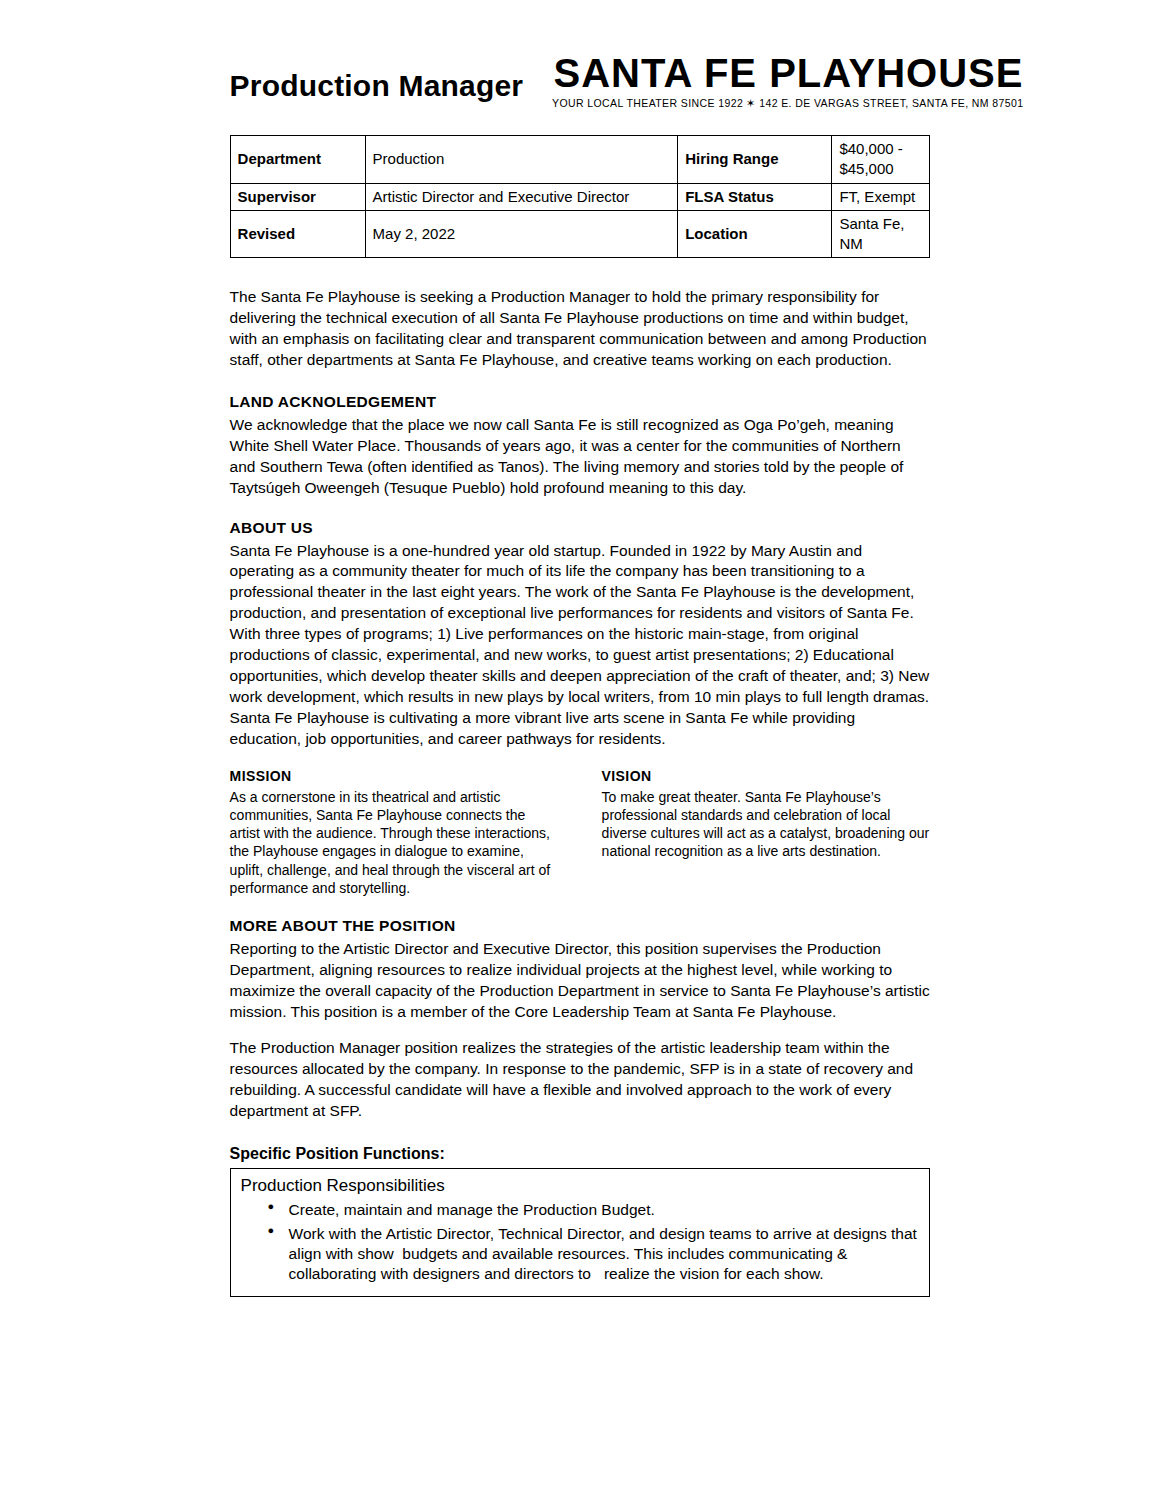Production Manager
SANTA FE PLAYHOUSE
YOUR LOCAL THEATER SINCE 1922 ✶ 142 E. DE VARGAS STREET, SANTA FE, NM 87501
| Department | Production | Hiring Range | $40,000 - $45,000 |
| Supervisor | Artistic Director and Executive Director | FLSA Status | FT, Exempt |
| Revised | May 2, 2022 | Location | Santa Fe, NM |
The Santa Fe Playhouse is seeking a Production Manager to hold the primary responsibility for delivering the technical execution of all Santa Fe Playhouse productions on time and within budget, with an emphasis on facilitating clear and transparent communication between and among Production staff, other departments at Santa Fe Playhouse, and creative teams working on each production.
Land Acknoledgement
We acknowledge that the place we now call Santa Fe is still recognized as Oga Po’geh, meaning White Shell Water Place. Thousands of years ago, it was a center for the communities of Northern and Southern Tewa (often identified as Tanos). The living memory and stories told by the people of Taytsúgeh Oweengeh (Tesuque Pueblo) hold profound meaning to this day.
About Us
Santa Fe Playhouse is a one-hundred year old startup. Founded in 1922 by Mary Austin and operating as a community theater for much of its life the company has been transitioning to a professional theater in the last eight years. The work of the Santa Fe Playhouse is the development, production, and presentation of exceptional live performances for residents and visitors of Santa Fe. With three types of programs; 1) Live performances on the historic main-stage, from original productions of classic, experimental, and new works, to guest artist presentations; 2) Educational opportunities, which develop theater skills and deepen appreciation of the craft of theater, and; 3) New work development, which results in new plays by local writers, from 10 min plays to full length dramas. Santa Fe Playhouse is cultivating a more vibrant live arts scene in Santa Fe while providing education, job opportunities, and career pathways for residents.
Mission
As a cornerstone in its theatrical and artistic communities, Santa Fe Playhouse connects the artist with the audience. Through these interactions, the Playhouse engages in dialogue to examine, uplift, challenge, and heal through the visceral art of performance and storytelling.
Vision
To make great theater. Santa Fe Playhouse’s professional standards and celebration of local diverse cultures will act as a catalyst, broadening our national recognition as a live arts destination.
More About the Position
Reporting to the Artistic Director and Executive Director, this position supervises the Production Department, aligning resources to realize individual projects at the highest level, while working to maximize the overall capacity of the Production Department in service to Santa Fe Playhouse’s artistic mission. This position is a member of the Core Leadership Team at Santa Fe Playhouse.
The Production Manager position realizes the strategies of the artistic leadership team within the resources allocated by the company. In response to the pandemic, SFP is in a state of recovery and rebuilding. A successful candidate will have a flexible and involved approach to the work of every department at SFP.
Specific Position Functions:
Production Responsibilities
Create, maintain and manage the Production Budget.
Work with the Artistic Director, Technical Director, and design teams to arrive at designs that align with show budgets and available resources. This includes communicating & collaborating with designers and directors to realize the vision for each show.